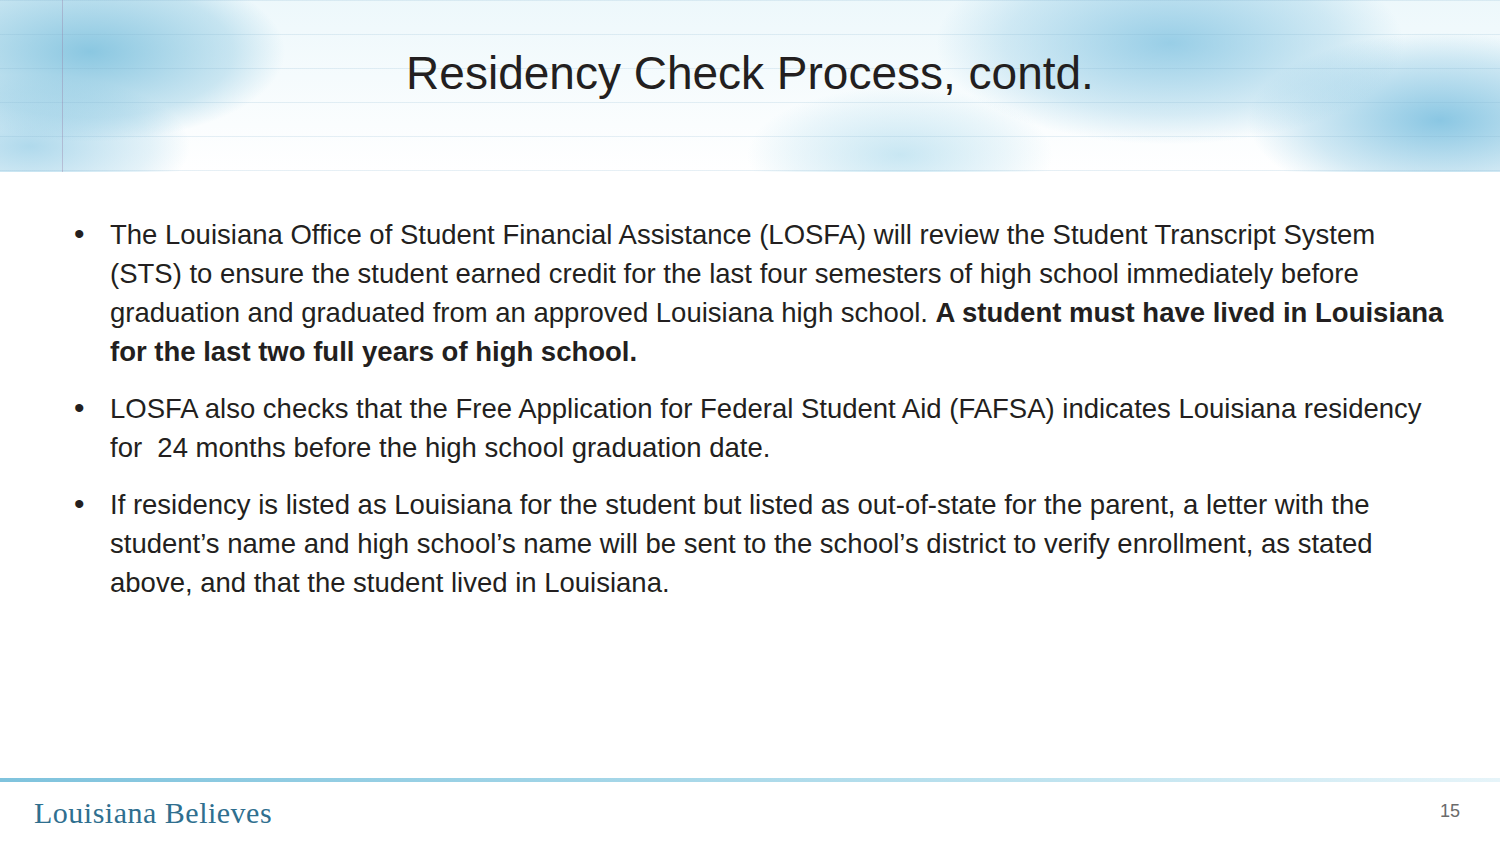Residency Check Process, contd.
The Louisiana Office of Student Financial Assistance (LOSFA) will review the Student Transcript System (STS) to ensure the student earned credit for the last four semesters of high school immediately before graduation and graduated from an approved Louisiana high school. A student must have lived in Louisiana for the last two full years of high school.
LOSFA also checks that the Free Application for Federal Student Aid (FAFSA) indicates Louisiana residency for 24 months before the high school graduation date.
If residency is listed as Louisiana for the student but listed as out-of-state for the parent, a letter with the student’s name and high school’s name will be sent to the school’s district to verify enrollment, as stated above, and that the student lived in Louisiana.
Louisiana Believes
15